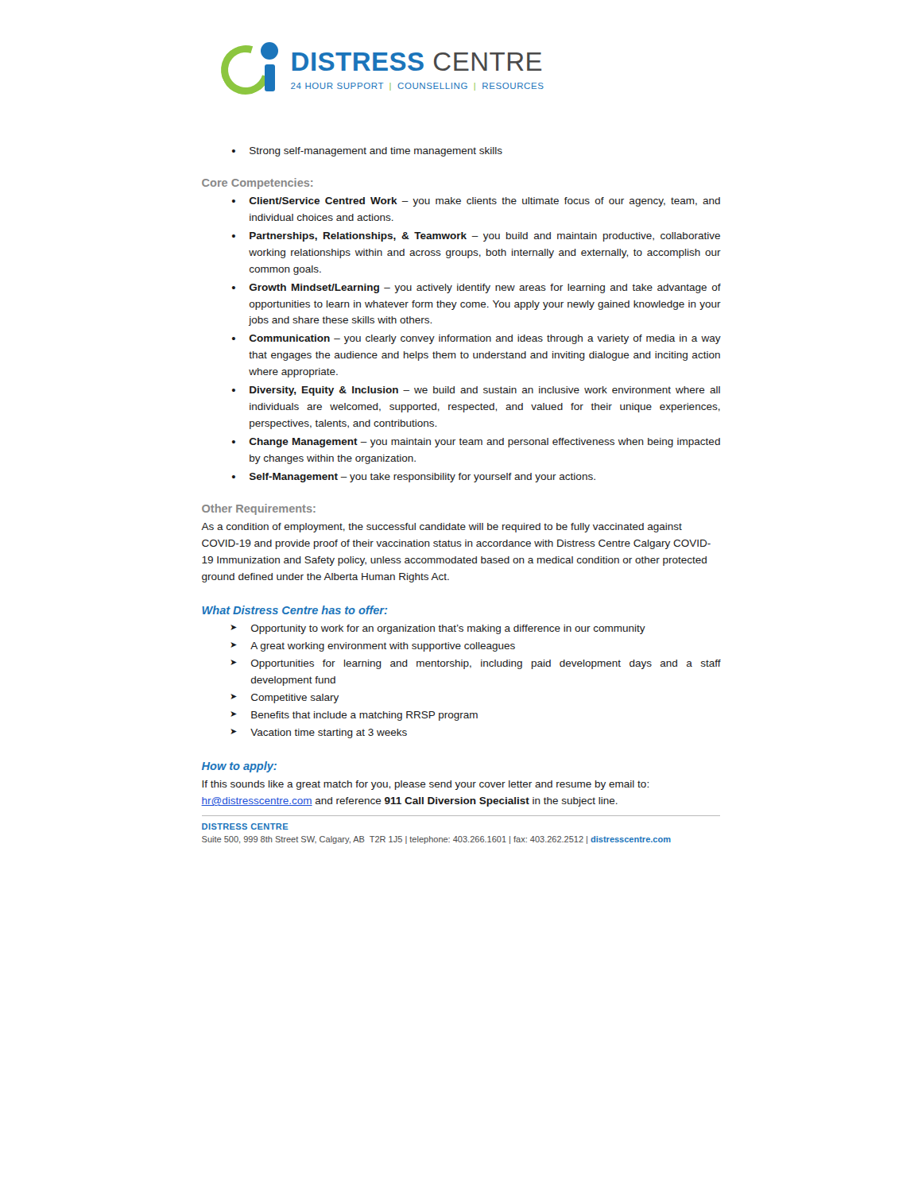DISTRESS CENTRE
24 HOUR SUPPORT | COUNSELLING | RESOURCES
Strong self-management and time management skills
Core Competencies:
Client/Service Centred Work – you make clients the ultimate focus of our agency, team, and individual choices and actions.
Partnerships, Relationships, & Teamwork – you build and maintain productive, collaborative working relationships within and across groups, both internally and externally, to accomplish our common goals.
Growth Mindset/Learning – you actively identify new areas for learning and take advantage of opportunities to learn in whatever form they come. You apply your newly gained knowledge in your jobs and share these skills with others.
Communication – you clearly convey information and ideas through a variety of media in a way that engages the audience and helps them to understand and inviting dialogue and inciting action where appropriate.
Diversity, Equity & Inclusion – we build and sustain an inclusive work environment where all individuals are welcomed, supported, respected, and valued for their unique experiences, perspectives, talents, and contributions.
Change Management – you maintain your team and personal effectiveness when being impacted by changes within the organization.
Self-Management – you take responsibility for yourself and your actions.
Other Requirements:
As a condition of employment, the successful candidate will be required to be fully vaccinated against COVID-19 and provide proof of their vaccination status in accordance with Distress Centre Calgary COVID-19 Immunization and Safety policy, unless accommodated based on a medical condition or other protected ground defined under the Alberta Human Rights Act.
What Distress Centre has to offer:
Opportunity to work for an organization that’s making a difference in our community
A great working environment with supportive colleagues
Opportunities for learning and mentorship, including paid development days and a staff development fund
Competitive salary
Benefits that include a matching RRSP program
Vacation time starting at 3 weeks
How to apply:
If this sounds like a great match for you, please send your cover letter and resume by email to: hr@distresscentre.com and reference 911 Call Diversion Specialist in the subject line.
DISTRESS CENTRE
Suite 500, 999 8th Street SW, Calgary, AB T2R 1J5 | telephone: 403.266.1601 | fax: 403.262.2512 | distresscentre.com